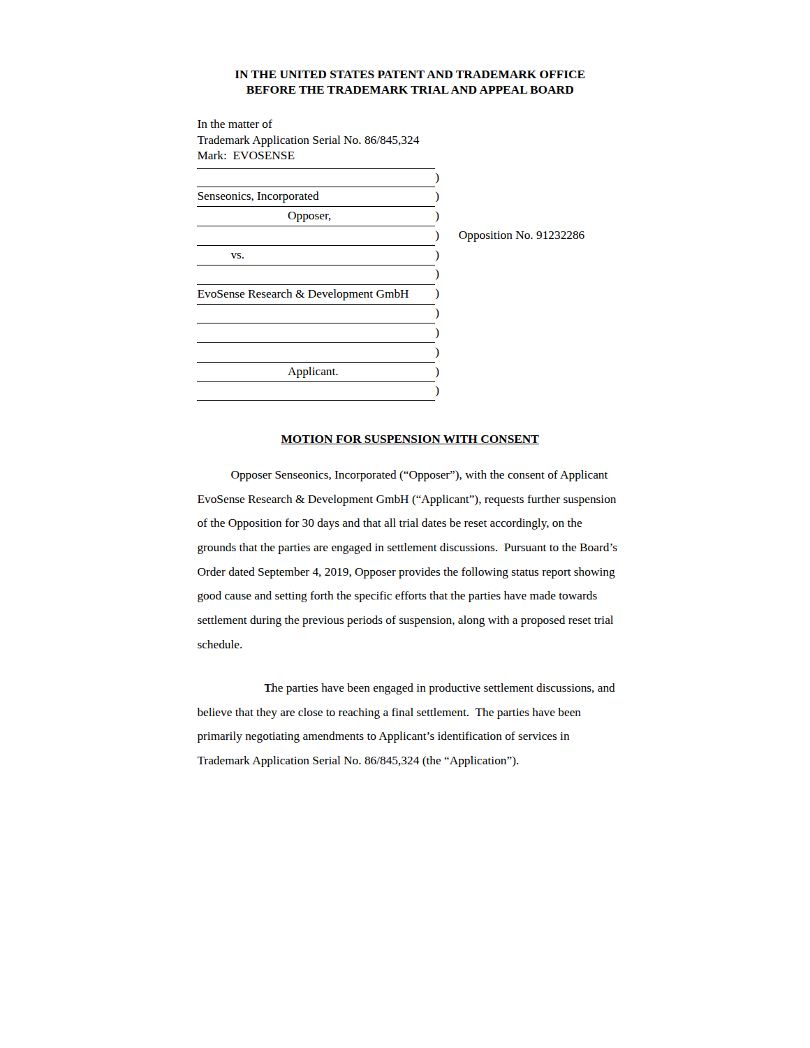IN THE UNITED STATES PATENT AND TRADEMARK OFFICE
BEFORE THE TRADEMARK TRIAL AND APPEAL BOARD
In the matter of
Trademark Application Serial No. 86/845,324
Mark: EVOSENSE
| | ) | |
| Senseonics, Incorporated | ) | |
| Opposer, | ) | |
| | ) | Opposition No. 91232286 |
| vs. | ) | |
| | ) | |
| EvoSense Research & Development GmbH | ) | |
| | ) | |
| | ) | |
| | ) | |
| Applicant. | ) | |
| | ) | |
MOTION FOR SUSPENSION WITH CONSENT
Opposer Senseonics, Incorporated (“Opposer”), with the consent of Applicant EvoSense Research & Development GmbH (“Applicant”), requests further suspension of the Opposition for 30 days and that all trial dates be reset accordingly, on the grounds that the parties are engaged in settlement discussions. Pursuant to the Board’s Order dated September 4, 2019, Opposer provides the following status report showing good cause and setting forth the specific efforts that the parties have made towards settlement during the previous periods of suspension, along with a proposed reset trial schedule.
1. The parties have been engaged in productive settlement discussions, and believe that they are close to reaching a final settlement. The parties have been primarily negotiating amendments to Applicant’s identification of services in Trademark Application Serial No. 86/845,324 (the “Application”).